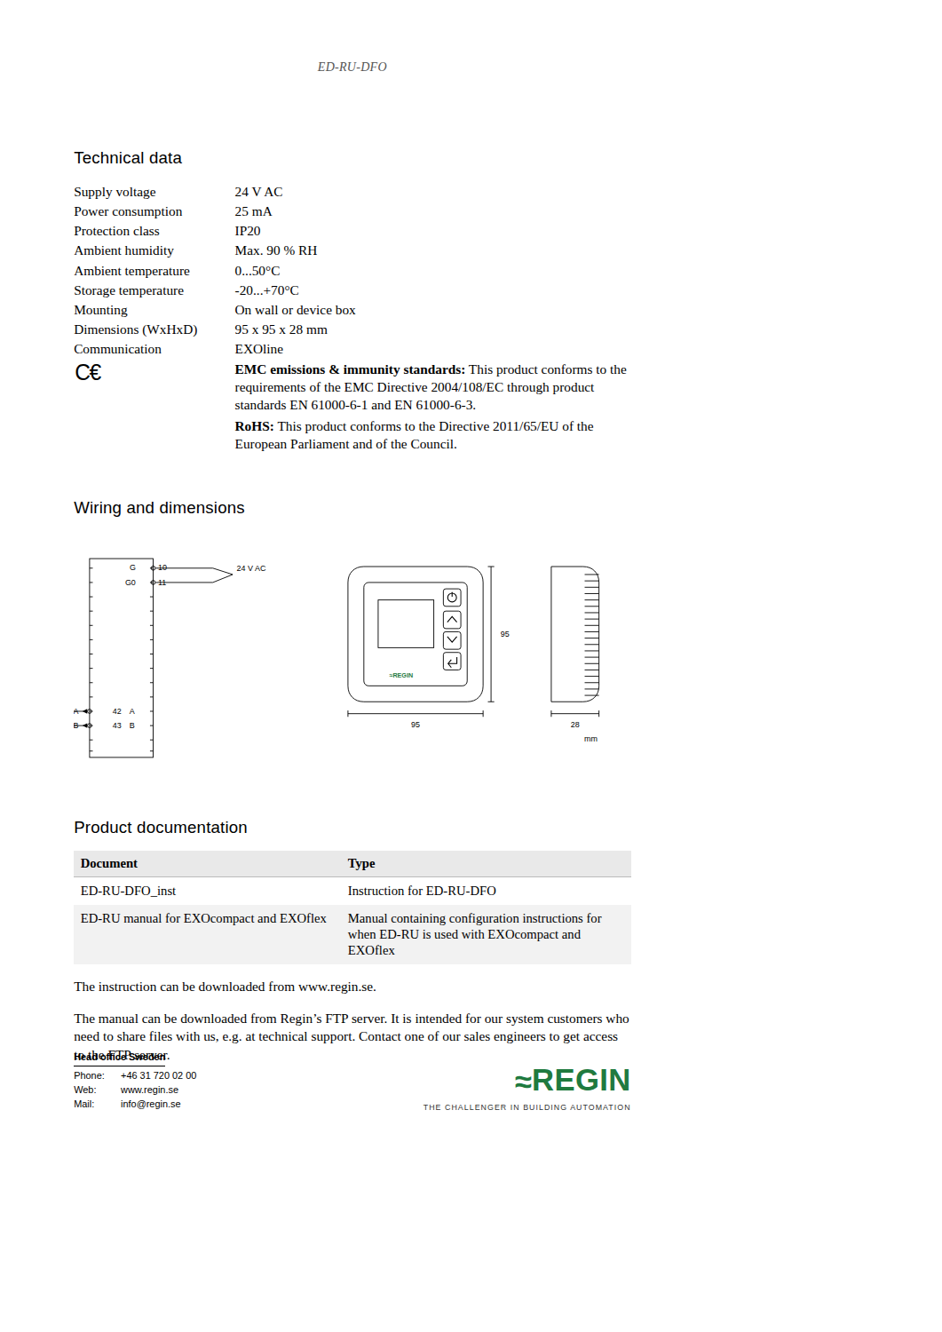ED-RU-DFO
Technical data
| Supply voltage | 24 V AC |
| Power consumption | 25 mA |
| Protection class | IP20 |
| Ambient humidity | Max. 90 % RH |
| Ambient temperature | 0...50°C |
| Storage temperature | -20...+70°C |
| Mounting | On wall or device box |
| Dimensions (WxHxD) | 95 x 95 x 28 mm |
| Communication | EXOline |
| C€ | EMC emissions & immunity standards: This product conforms to the requirements of the EMC Directive 2004/108/EC through product standards EN 61000-6-1 and EN 61000-6-3. RoHS: This product conforms to the Directive 2011/65/EU of the European Parliament and of the Council. |
Wiring and dimensions
G G0 10 11 24 V AC A B 42 43 A B 95 95 ≈REGIN 28 mm
Product documentation
| Document | Type |
| --- | --- |
| ED-RU-DFO_inst | Instruction for ED-RU-DFO |
| ED-RU manual for EXOcompact and EXOflex | Manual containing configuration instructions for when ED-RU is used with EXOcompact and EXOflex |
The instruction can be downloaded from www.regin.se.
The manual can be downloaded from Regin’s FTP server. It is intended for our system customers who need to share files with us, e.g. at technical support. Contact one of our sales engineers to get access to the FTP server.
Head office Sweden
| Phone: | +46 31 720 02 00 |
| Web: | www.regin.se |
| Mail: | info@regin.se |
≈REGIN
The Challenger in Building Automation